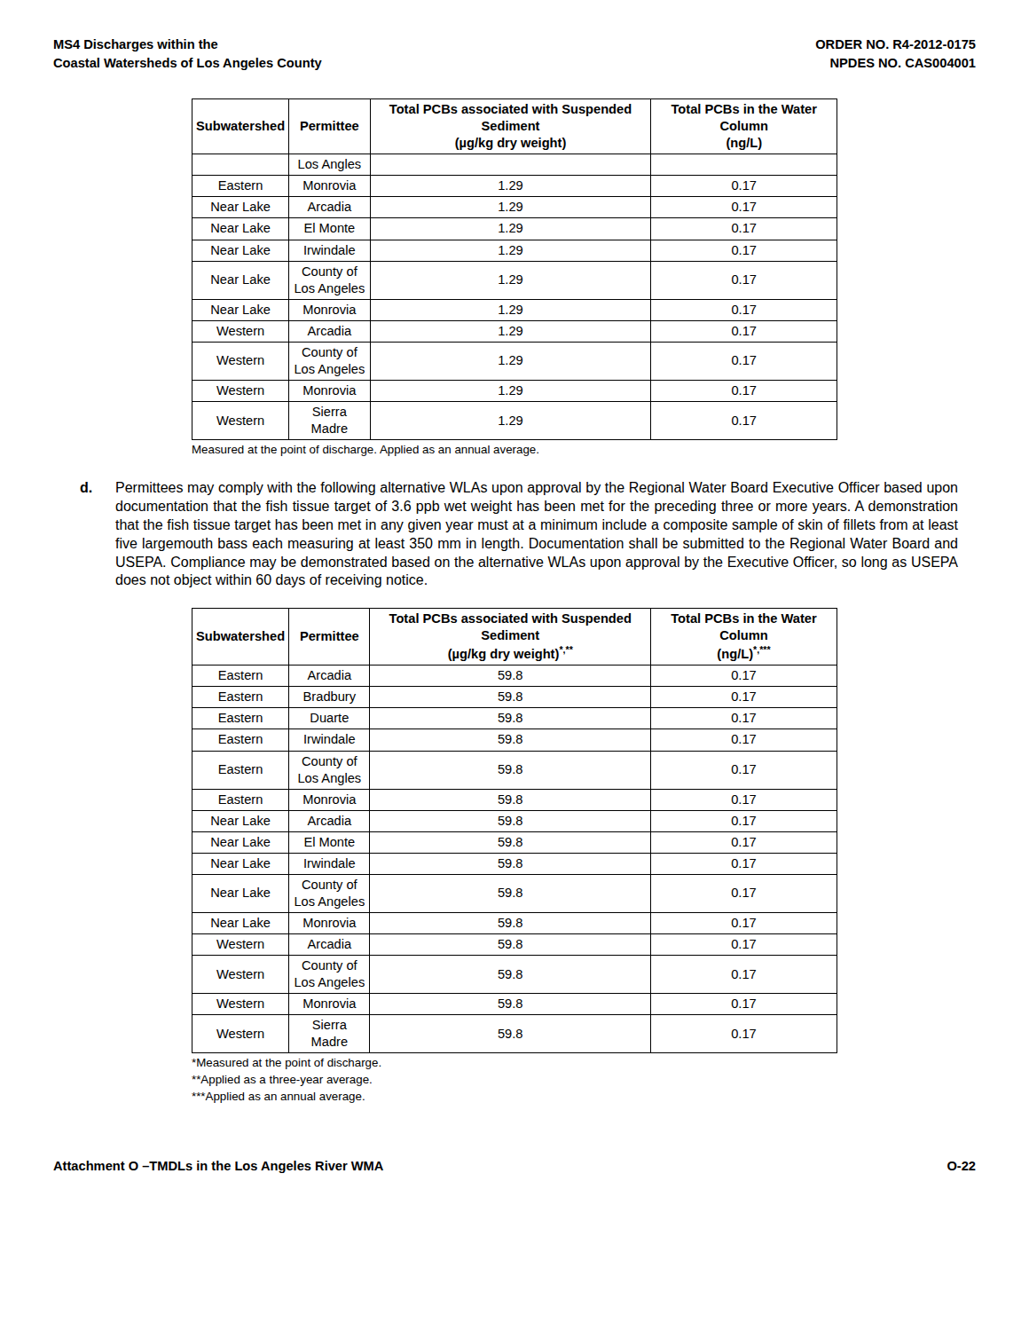MS4 Discharges within the
Coastal Watersheds of Los Angeles County
ORDER NO. R4-2012-0175
NPDES NO. CAS004001
| Subwatershed | Permittee | Total PCBs associated with Suspended Sediment (µg/kg dry weight) | Total PCBs in the Water Column (ng/L) |
| --- | --- | --- | --- |
| | Los Angles | | |
| Eastern | Monrovia | 1.29 | 0.17 |
| Near Lake | Arcadia | 1.29 | 0.17 |
| Near Lake | El Monte | 1.29 | 0.17 |
| Near Lake | Irwindale | 1.29 | 0.17 |
| Near Lake | County of Los Angeles | 1.29 | 0.17 |
| Near Lake | Monrovia | 1.29 | 0.17 |
| Western | Arcadia | 1.29 | 0.17 |
| Western | County of Los Angeles | 1.29 | 0.17 |
| Western | Monrovia | 1.29 | 0.17 |
| Western | Sierra Madre | 1.29 | 0.17 |
Measured at the point of discharge. Applied as an annual average.
d.
Permittees may comply with the following alternative WLAs upon approval by the Regional Water Board Executive Officer based upon documentation that the fish tissue target of 3.6 ppb wet weight has been met for the preceding three or more years. A demonstration that the fish tissue target has been met in any given year must at a minimum include a composite sample of skin of fillets from at least five largemouth bass each measuring at least 350 mm in length. Documentation shall be submitted to the Regional Water Board and USEPA. Compliance may be demonstrated based on the alternative WLAs upon approval by the Executive Officer, so long as USEPA does not object within 60 days of receiving notice.
| Subwatershed | Permittee | Total PCBs associated with Suspended Sediment (µg/kg dry weight) *,** | Total PCBs in the Water Column (ng/L) *,*** |
| --- | --- | --- | --- |
| Eastern | Arcadia | 59.8 | 0.17 |
| Eastern | Bradbury | 59.8 | 0.17 |
| Eastern | Duarte | 59.8 | 0.17 |
| Eastern | Irwindale | 59.8 | 0.17 |
| Eastern | County of Los Angles | 59.8 | 0.17 |
| Eastern | Monrovia | 59.8 | 0.17 |
| Near Lake | Arcadia | 59.8 | 0.17 |
| Near Lake | El Monte | 59.8 | 0.17 |
| Near Lake | Irwindale | 59.8 | 0.17 |
| Near Lake | County of Los Angeles | 59.8 | 0.17 |
| Near Lake | Monrovia | 59.8 | 0.17 |
| Western | Arcadia | 59.8 | 0.17 |
| Western | County of Los Angeles | 59.8 | 0.17 |
| Western | Monrovia | 59.8 | 0.17 |
| Western | Sierra Madre | 59.8 | 0.17 |
*Measured at the point of discharge.
**Applied as a three-year average.
***Applied as an annual average.
Attachment O –TMDLs in the Los Angeles River WMA
O-22